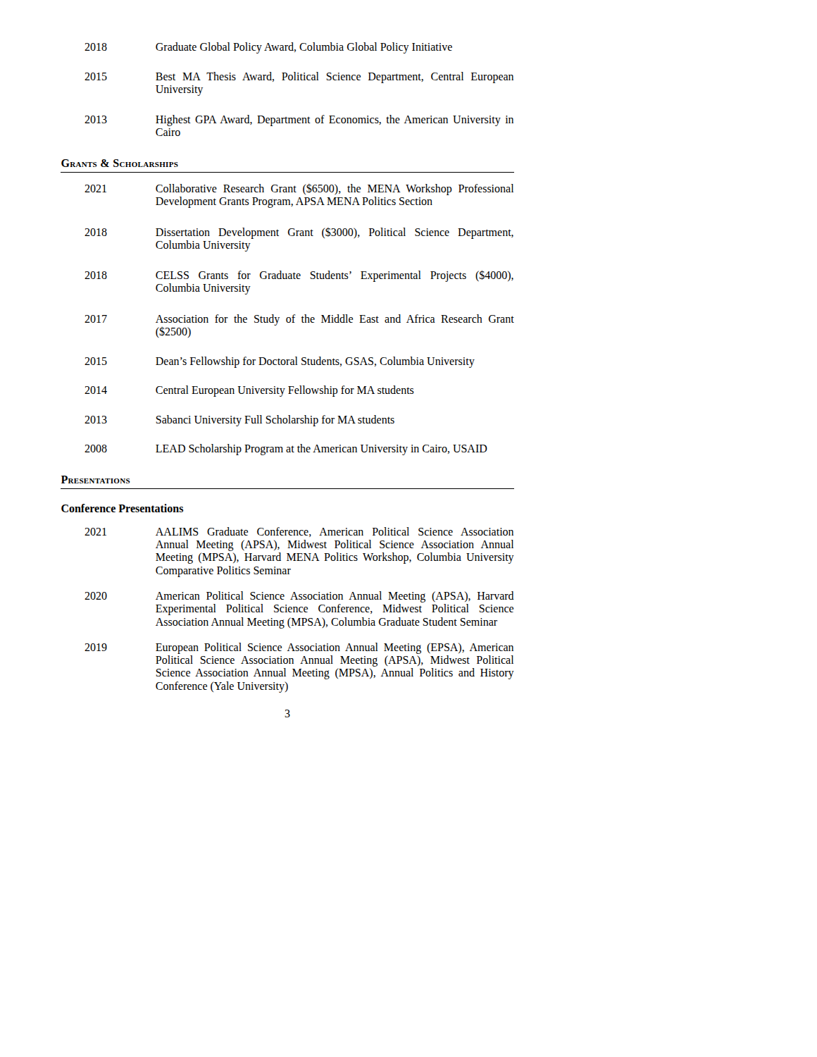2018
Graduate Global Policy Award, Columbia Global Policy Initiative
2015
Best MA Thesis Award, Political Science Department, Central European University
2013
Highest GPA Award, Department of Economics, the American University in Cairo
Grants & Scholarships
2021
Collaborative Research Grant ($6500), the MENA Workshop Professional Development Grants Program, APSA MENA Politics Section
2018
Dissertation Development Grant ($3000), Political Science Department, Columbia University
2018
CELSS Grants for Graduate Students’ Experimental Projects ($4000), Columbia University
2017
Association for the Study of the Middle East and Africa Research Grant ($2500)
2015
Dean’s Fellowship for Doctoral Students, GSAS, Columbia University
2014
Central European University Fellowship for MA students
2013
Sabanci University Full Scholarship for MA students
2008
LEAD Scholarship Program at the American University in Cairo, USAID
Presentations
Conference Presentations
2021
AALIMS Graduate Conference, American Political Science Association Annual Meeting (APSA), Midwest Political Science Association Annual Meeting (MPSA), Harvard MENA Politics Workshop, Columbia University Comparative Politics Seminar
2020
American Political Science Association Annual Meeting (APSA), Harvard Experimental Political Science Conference, Midwest Political Science Association Annual Meeting (MPSA), Columbia Graduate Student Seminar
2019
European Political Science Association Annual Meeting (EPSA), American Political Science Association Annual Meeting (APSA), Midwest Political Science Association Annual Meeting (MPSA), Annual Politics and History Conference (Yale University)
3